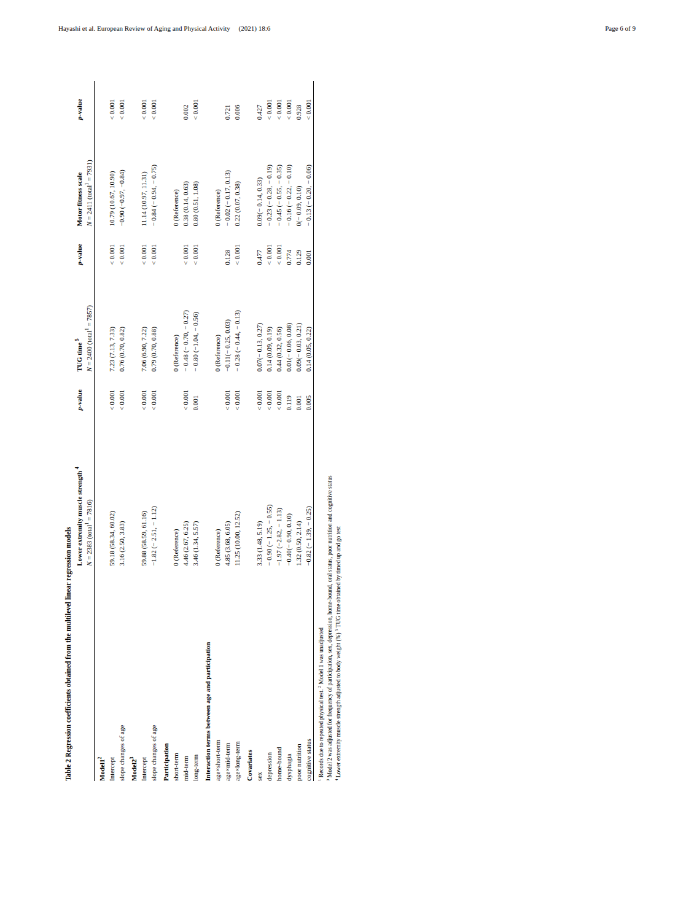Hayashi et al. European Review of Aging and Physical Activity (2021) 18:6
Page 6 of 9
Table 2 Regression coefficients obtained from the multilevel linear regression models
| | Lower extremity muscle strength 4 | p -value | TUG time 5 | p -value | Motor fitness scale | p -value |
| --- | --- | --- | --- | --- | --- | --- |
| | N = 2383 (total 1 = 7816) | | N = 2400 (total 1 = 7857) | | N = 2411 (total 1 = 7931) | |
| Model1 2 | | | | | | |
| Intercept | 59.18 (58.34, 60.02) | < 0.001 | 7.23 (7.13, 7.33) | < 0.001 | 10.79 (10.67, 10.90) | < 0.001 |
| slope changes of age | 3.16 (2.50, 3.83) | < 0.001 | 0.76 (0.70, 0.82) | < 0.001 | −0.90 (−0.97, −0.84) | < 0.001 |
| Model2 3 | | | | | | |
| Intercept | 59.88 (58.59, 61.16) | < 0.001 | 7.06 (6.90, 7.22) | < 0.001 | 11.14 (10.97, 11.31) | < 0.001 |
| slope changes of age | −1.82 (− 2.51, − 1.12) | < 0.001 | 0.79 (0.70, 0.88) | < 0.001 | − 0.84 (− 0.94, − 0.75) | < 0.001 |
| Participation | | | | | | |
| short-term | 0 (Reference) | | 0 (Reference) | | 0 (Reference) | |
| mid-term | 4.46 (2.67, 6.25) | < 0.001 | − 0.48 (− 0.70, − 0.27) | < 0.001 | 0.38 (0.14, 0.63) | 0.002 |
| long-term | 3.46 (1.34, 5.57) | 0.001 | − 0.80 (−1.04, − 0.56) | < 0.001 | 0.80 (0.51, 1.08) | < 0.001 |
| Interaction terms between age and participation | | | | | | |
| age×short-term | 0 (Reference) | | 0 (Reference) | | 0 (Reference) | |
| age×mid-term | 4.85 (3.68, 6.05) | < 0.001 | −0.11(− 0.25, 0.03) | 0.128 | − 0.02 (− 0.17, 0.13) | 0.721 |
| age×long-term | 11.25 (10.00, 12.52) | < 0.001 | − 0.28 (− 0.44, − 0.13) | < 0.001 | 0.22 (0.07, 0.38) | 0.006 |
| Covariates | | | | | | |
| sex | 3.33 (1.48, 5.19) | < 0.001 | 0.07(− 0.13, 0.27) | 0.477 | 0.09(− 0.14, 0.33) | 0.427 |
| depression | − 0.90 (− 1.25, − 0.55) | < 0.001 | 0.14 (0.09, 0.19) | < 0.001 | − 0.23 (− 0.28, − 0.19) | < 0.001 |
| home-bound | −1.97 (−2.82, − 1.13) | < 0.001 | 0.44 (0.32, 0.56) | < 0.001 | − 0.45 (− 0.55, − 0.35) | < 0.001 |
| dysphagia | −0.40(− 0.90, 0.10) | 0.119 | 0.01(− 0.06, 0.08) | 0.774 | − 0.16 (− 0.22, − 0.10) | < 0.001 |
| poor nutrition | 1.32 (0.50, 2.14) | 0.001 | 0.09(− 0.03, 0.21) | 0.129 | 0(− 0.09, 0.10) | 0.928 |
| cognitive status | −0.82 (− 1.39, − 0.25) | 0.005 | 0.14 (0.05, 0.22) | 0.001 | − 0.13 (− 0.20, − 0.06) | < 0.001 |
1 Records due to repeated physical test. 2 Model 1 was unadjusted
3 Model 2 was adjusted for frequency of participation, sex, depression, home-bound, oral status, poor nutrition and cognitive status
4 Lower extremity muscle strength adjusted to body weight (%) 5 TUG time obtained by timed up and go test